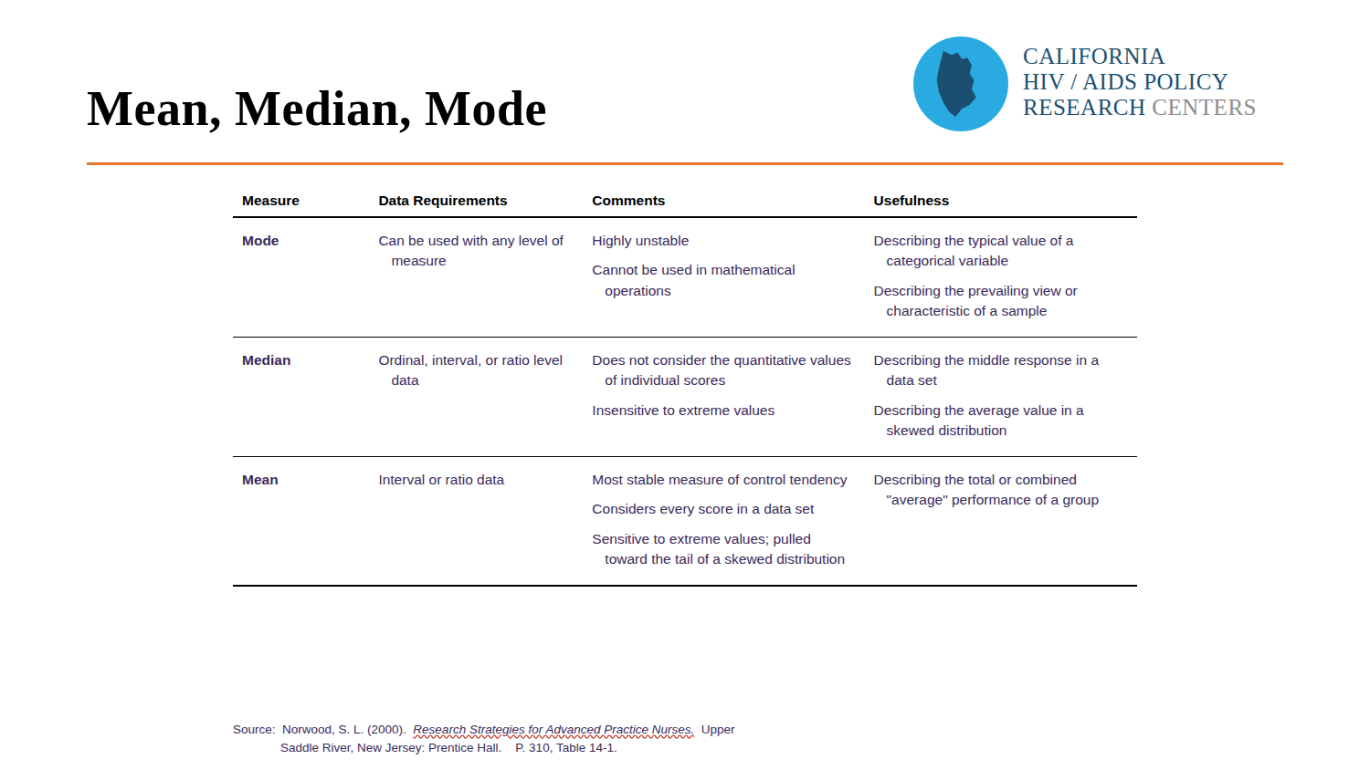Mean, Median, Mode
CALIFORNIA
HIV / AIDS POLICY
RESEARCH CENTERS
| Measure | Data Requirements | Comments | Usefulness |
| --- | --- | --- | --- |
| Mode | Can be used with any level of measure | Highly unstable Cannot be used in mathematical operations | Describing the typical value of a categorical variable Describing the prevailing view or characteristic of a sample |
| Median | Ordinal, interval, or ratio level data | Does not consider the quantitative values of individual scores Insensitive to extreme values | Describing the middle response in a data set Describing the average value in a skewed distribution |
| Mean | Interval or ratio data | Most stable measure of control tendency Considers every score in a data set Sensitive to extreme values; pulled toward the tail of a skewed distribution | Describing the total or combined "average" performance of a group |
Source: Norwood, S. L. (2000). Research Strategies for Advanced Practice Nurses. Upper Saddle River, New Jersey: Prentice Hall. P. 310, Table 14-1.